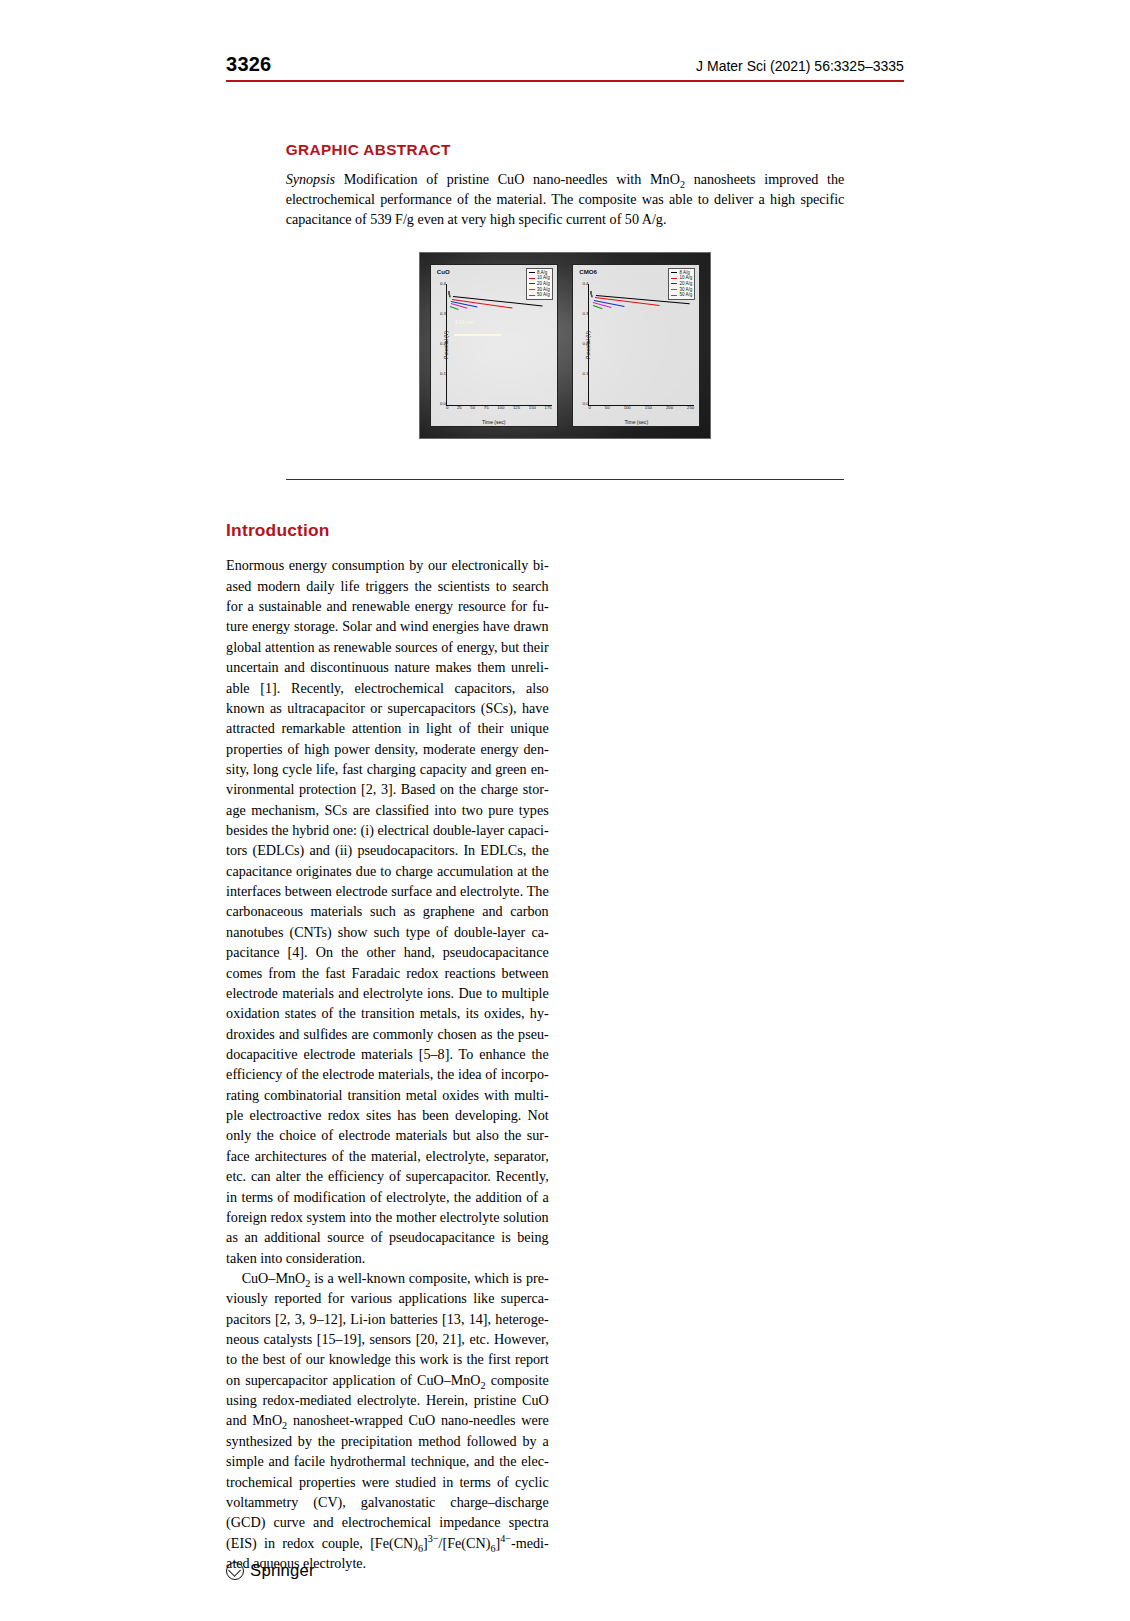3326
J Mater Sci (2021) 56:3325–3335
GRAPHIC ABSTRACT
Synopsis Modification of pristine CuO nano-needles with MnO2 nanosheets improved the electrochemical performance of the material. The composite was able to deliver a high specific capacitance of 539 F/g even at very high specific current of 50 A/g.
3.01 nm
CuO
8 A/g 10 A/g 20 A/g 30 A/g 50 A/g
Potential (V)
0.4
0.3
0.2
0.1
0.0
0
25
50
75
100
125
150
175
Time (sec)
CMO6
8 A/g 10 A/g 20 A/g 30 A/g 50 A/g
Potential (V)
0.4
0.3
0.2
0.1
0.0
0
50
100
150
200
250
Time (sec)
Introduction
Enormous energy consumption by our electronically biased modern daily life triggers the scientists to search for a sustainable and renewable energy resource for future energy storage. Solar and wind energies have drawn global attention as renewable sources of energy, but their uncertain and discontinuous nature makes them unreliable [1]. Recently, electrochemical capacitors, also known as ultracapacitor or supercapacitors (SCs), have attracted remarkable attention in light of their unique properties of high power density, moderate energy density, long cycle life, fast charging capacity and green environmental protection [2, 3]. Based on the charge storage mechanism, SCs are classified into two pure types besides the hybrid one: (i) electrical double-layer capacitors (EDLCs) and (ii) pseudocapacitors. In EDLCs, the capacitance originates due to charge accumulation at the interfaces between electrode surface and electrolyte. The carbonaceous materials such as graphene and carbon nanotubes (CNTs) show such type of double-layer capacitance [4]. On the other hand, pseudocapacitance comes from the fast Faradaic redox reactions between electrode materials and electrolyte ions. Due to multiple oxidation states of the transition metals, its oxides, hydroxides and sulfides are commonly chosen as the pseudocapacitive electrode materials [5–8]. To enhance the efficiency of the electrode materials, the idea of incorporating combinatorial transition metal oxides with multiple electroactive redox sites has been developing. Not only the choice of electrode materials but also the surface architectures of the material, electrolyte, separator, etc. can alter the efficiency of supercapacitor. Recently, in terms of modification of electrolyte, the addition of a foreign redox system into the mother electrolyte solution as an additional source of pseudocapacitance is being taken into consideration.
CuO–MnO2 is a well-known composite, which is previously reported for various applications like supercapacitors [2, 3, 9–12], Li-ion batteries [13, 14], heterogeneous catalysts [15–19], sensors [20, 21], etc. However, to the best of our knowledge this work is the first report on supercapacitor application of CuO–MnO2 composite using redox-mediated electrolyte. Herein, pristine CuO and MnO2 nanosheet-wrapped CuO nano-needles were synthesized by the precipitation method followed by a simple and facile hydrothermal technique, and the electrochemical properties were studied in terms of cyclic voltammetry (CV), galvanostatic charge–discharge (GCD) curve and electrochemical impedance spectra (EIS) in redox couple, [Fe(CN)6]3−/[Fe(CN)6]4−-mediated aqueous electrolyte.
Springer